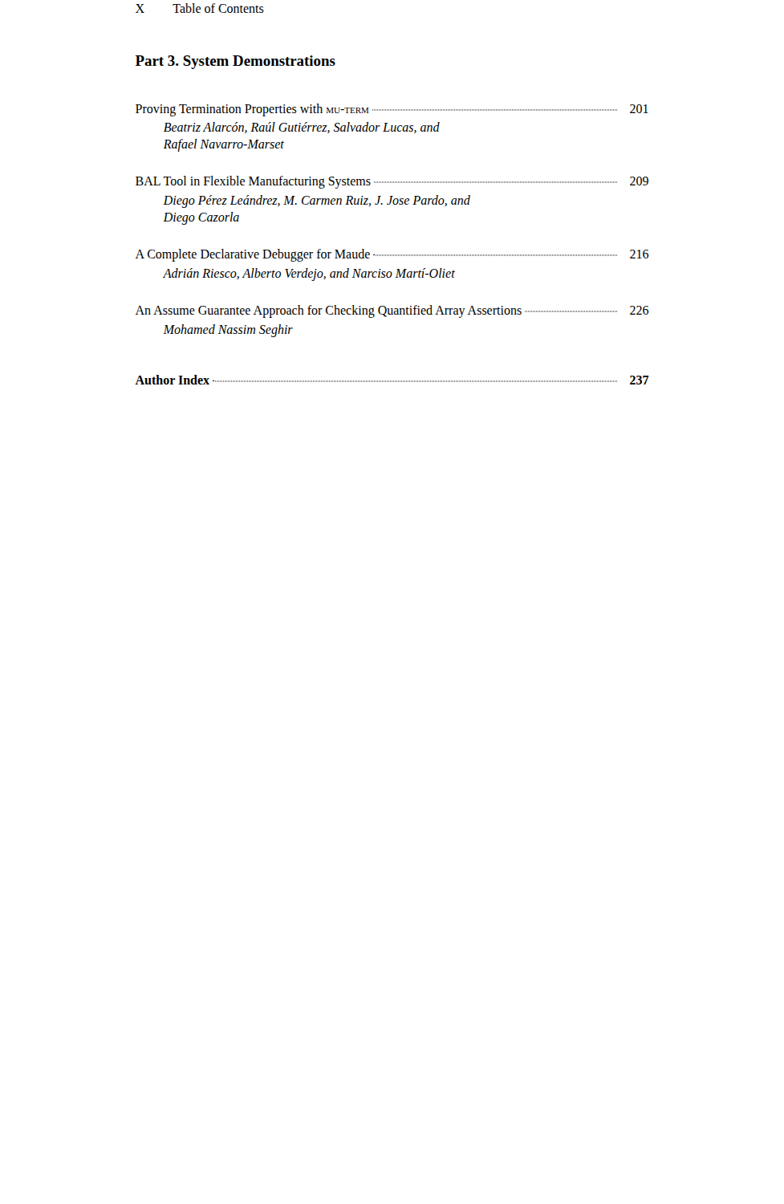X Table of Contents
Part 3. System Demonstrations
Proving Termination Properties with mu-term 201
Beatriz Alarcón, Raúl Gutiérrez, Salvador Lucas, and
Rafael Navarro-Marset
BAL Tool in Flexible Manufacturing Systems 209
Diego Pérez Leándrez, M. Carmen Ruiz, J. Jose Pardo, and
Diego Cazorla
A Complete Declarative Debugger for Maude 216
Adrián Riesco, Alberto Verdejo, and Narciso Martí-Oliet
An Assume Guarantee Approach for Checking Quantified Array Assertions 226
Mohamed Nassim Seghir
Author Index 237